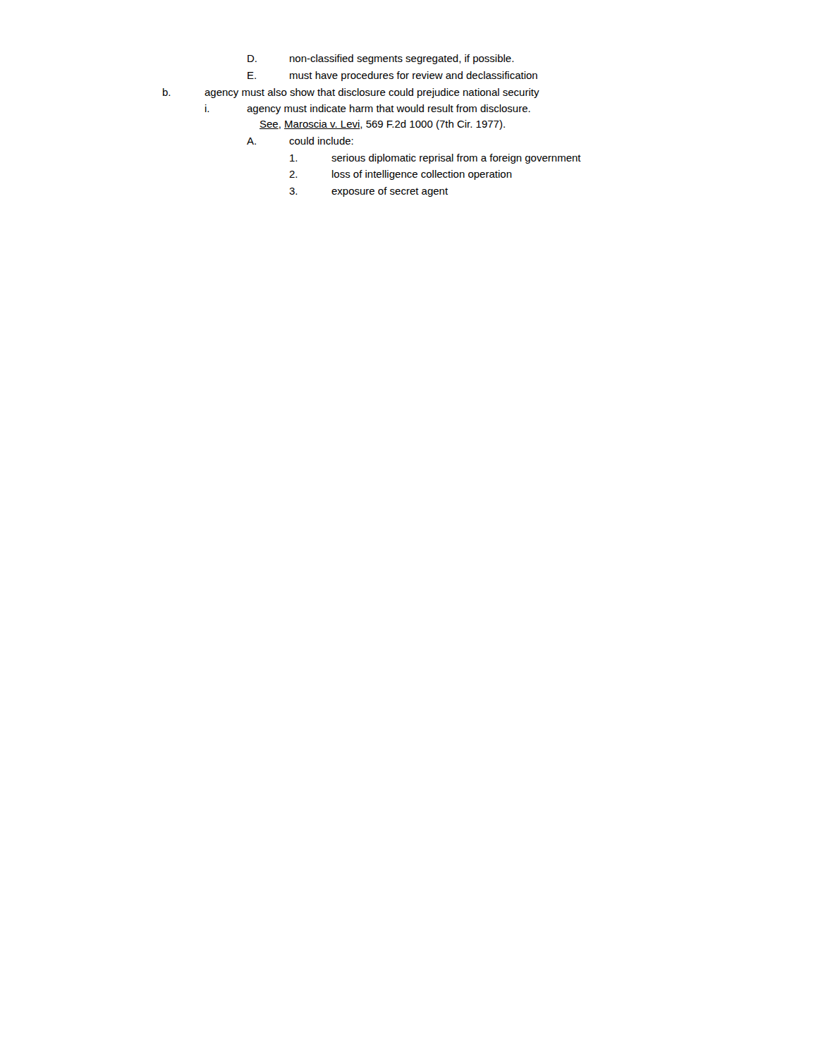D. non-classified segments segregated, if possible.
E. must have procedures for review and declassification
b. agency must also show that disclosure could prejudice national security
i. agency must indicate harm that would result from disclosure.
See, Maroscia v. Levi, 569 F.2d 1000 (7th Cir. 1977).
A. could include:
1. serious diplomatic reprisal from a foreign government
2. loss of intelligence collection operation
3. exposure of secret agent